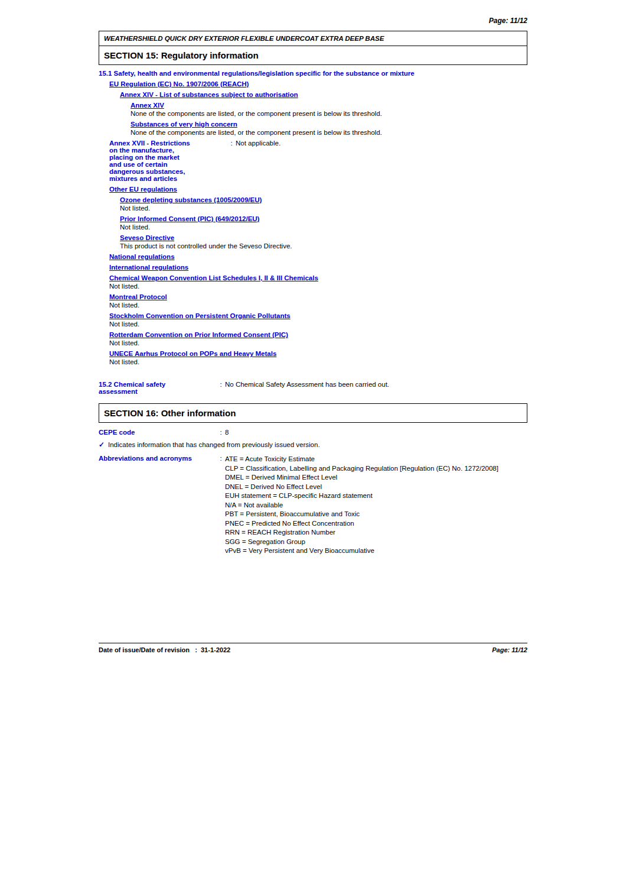Page: 11/12
WEATHERSHIELD QUICK DRY EXTERIOR FLEXIBLE UNDERCOAT EXTRA DEEP BASE
SECTION 15: Regulatory information
15.1 Safety, health and environmental regulations/legislation specific for the substance or mixture
EU Regulation (EC) No. 1907/2006 (REACH)
Annex XIV - List of substances subject to authorisation
Annex XIV
None of the components are listed, or the component present is below its threshold.
Substances of very high concern
None of the components are listed, or the component present is below its threshold.
Annex XVII - Restrictions
on the manufacture,
placing on the market
and use of certain
dangerous substances,
mixtures and articles
:
Not applicable.
Other EU regulations
Ozone depleting substances (1005/2009/EU)
Not listed.
Prior Informed Consent (PIC) (649/2012/EU)
Not listed.
Seveso Directive
This product is not controlled under the Seveso Directive.
National regulations
International regulations
Chemical Weapon Convention List Schedules I, II & III Chemicals
Not listed.
Montreal Protocol
Not listed.
Stockholm Convention on Persistent Organic Pollutants
Not listed.
Rotterdam Convention on Prior Informed Consent (PIC)
Not listed.
UNECE Aarhus Protocol on POPs and Heavy Metals
Not listed.
15.2 Chemical safety
assessment
:
No Chemical Safety Assessment has been carried out.
SECTION 16: Other information
CEPE code
:
8
✓Indicates information that has changed from previously issued version.
Abbreviations and acronyms
:
ATE = Acute Toxicity Estimate
CLP = Classification, Labelling and Packaging Regulation [Regulation (EC) No. 1272/2008]
DMEL = Derived Minimal Effect Level
DNEL = Derived No Effect Level
EUH statement = CLP-specific Hazard statement
N/A = Not available
PBT = Persistent, Bioaccumulative and Toxic
PNEC = Predicted No Effect Concentration
RRN = REACH Registration Number
SGG = Segregation Group
vPvB = Very Persistent and Very Bioaccumulative
Date of issue/Date of revision : 31-1-2022
Page: 11/12